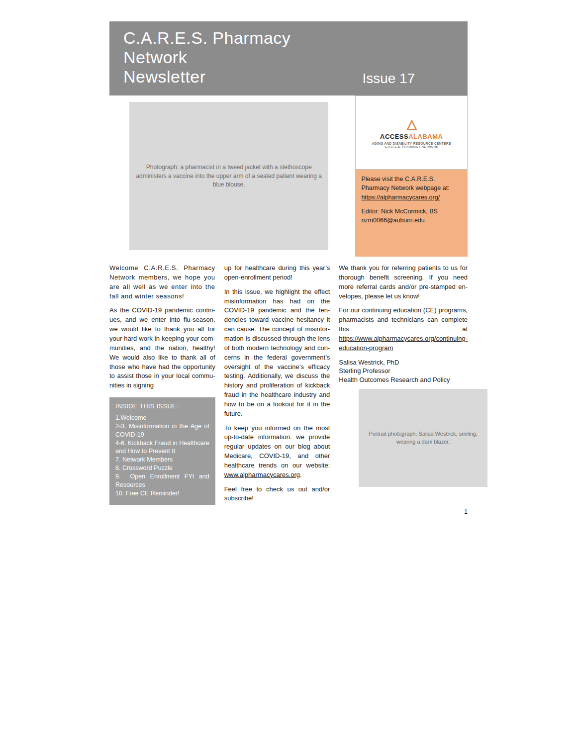C.A.R.E.S. Pharmacy Network
Newsletter
Issue 17
Photograph: a pharmacist in a tweed jacket with a stethoscope administers a vaccine into the upper arm of a seated patient wearing a blue blouse.
△
ACCESSALABAMA
AGING AND DISABILITY RESOURCE CENTERS
C.A.R.E.S. PHARMACY NETWORK
Please visit the C.A.R.E.S. Pharmacy Network webpage at:
https://alpharmacycares.org/
Editor: Nick McCormick, BS
nzm0066@auburn.edu
Welcome C.A.R.E.S. Pharmacy Network members, we hope you are all well as we enter into the fall and winter seasons!
As the COVID-19 pandemic continues, and we enter into flu-season, we would like to thank you all for your hard work in keeping your communities, and the nation, healthy! We would also like to thank all of those who have had the opportunity to assist those in your local communities in signing
INSIDE THIS ISSUE:
1.Welcome
2-3. Misinformation in the Age of COVID-19
4-6. Kickback Fraud in Healthcare and How to Prevent It
7. Network Members
8. Crossword Puzzle
9. Open Enrollment FYI and Resources
10. Free CE Reminder!
up for healthcare during this year’s open-enrollment period!
In this issue, we highlight the effect misinformation has had on the COVID-19 pandemic and the tendencies toward vaccine hesitancy it can cause. The concept of misinformation is discussed through the lens of both modern technology and concerns in the federal government’s oversight of the vaccine’s efficacy testing. Additionally, we discuss the history and proliferation of kickback fraud in the healthcare industry and how to be on a lookout for it in the future.
To keep you informed on the most up-to-date information. we provide regular updates on our blog about Medicare, COVID-19, and other healthcare trends on our website: www.alpharmacycares.org.
Feel free to check us out and/or subscribe!
We thank you for referring patients to us for thorough benefit screening. If you need more referral cards and/or pre-stamped envelopes, please let us know!
For our continuing education (CE) programs, pharmacists and technicians can complete this at https://www.alpharmacycares.org/continuing-education-program
Salisa Westrick, PhD
Sterling Professor
Health Outcomes Research and Policy
Portrait photograph: Salisa Westrick, smiling, wearing a dark blazer.
1